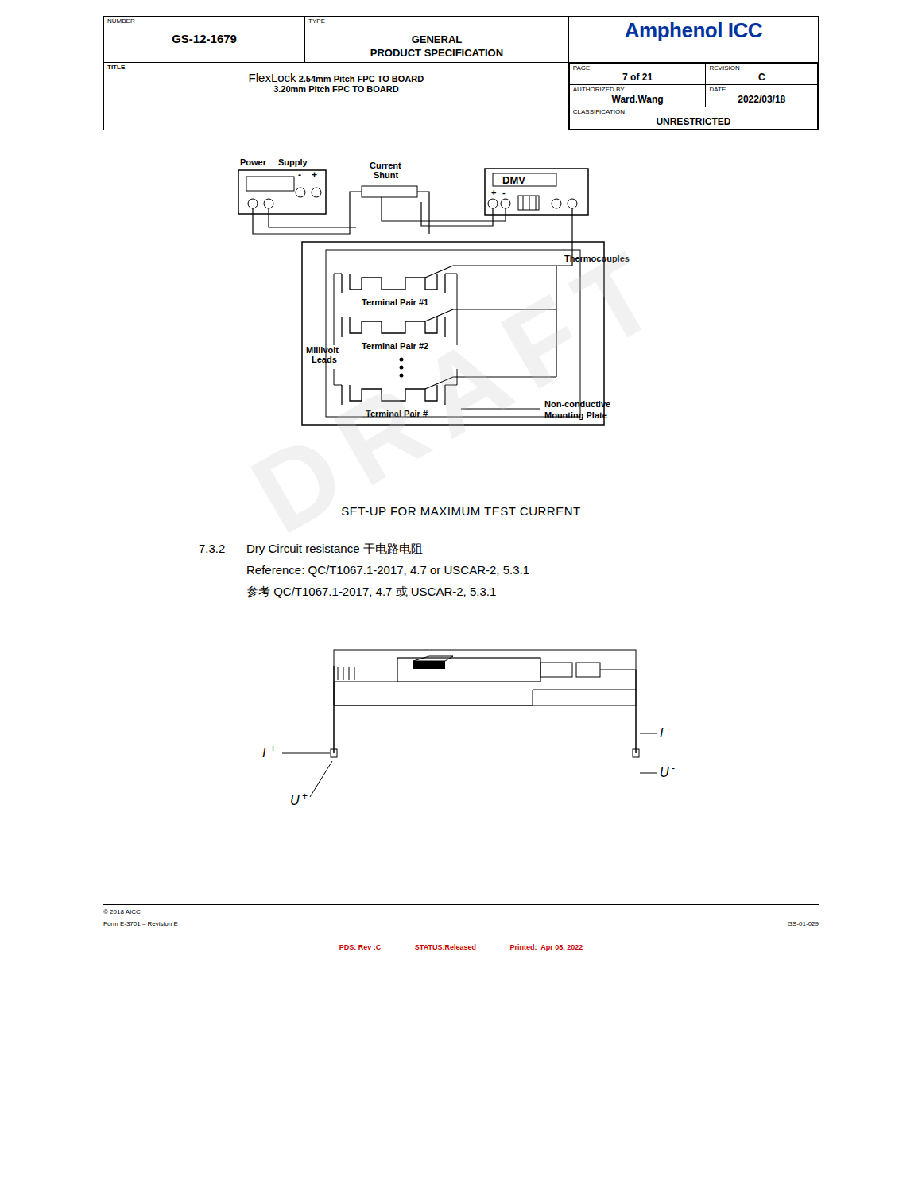| Number GS-12-1679 | Type GENERAL PRODUCT SPECIFICATION | Amphenol ICC |
| Title FlexLock 2.54mm Pitch FPC TO BOARD 3.20mm Pitch FPC TO BOARD | / Page 7 of 21 / Revision C / / Authorized by Ward.Wang / Date 2022/03/18 / / Classification UNRESTRICTED / |
DRAFT
Power Supply - + Current Shunt DMV + - Terminal Pair #1 Terminal Pair #2 Terminal Pair # Thermocouples Millivolt Leads Non-conductive Mounting Plate
SET-UP FOR MAXIMUM TEST CURRENT
7.3.2 Dry Circuit resistance 干电路电阻
Reference: QC/T1067.1-2017, 4.7 or USCAR-2, 5.3.1
参考 QC/T1067.1-2017, 4.7 或 USCAR-2, 5.3.1
I + U + I - U -
© 2018 AICC
Form E-3701 – Revision E GS-01-029
PDS: Rev :C STATUS:Released Printed: Apr 08, 2022